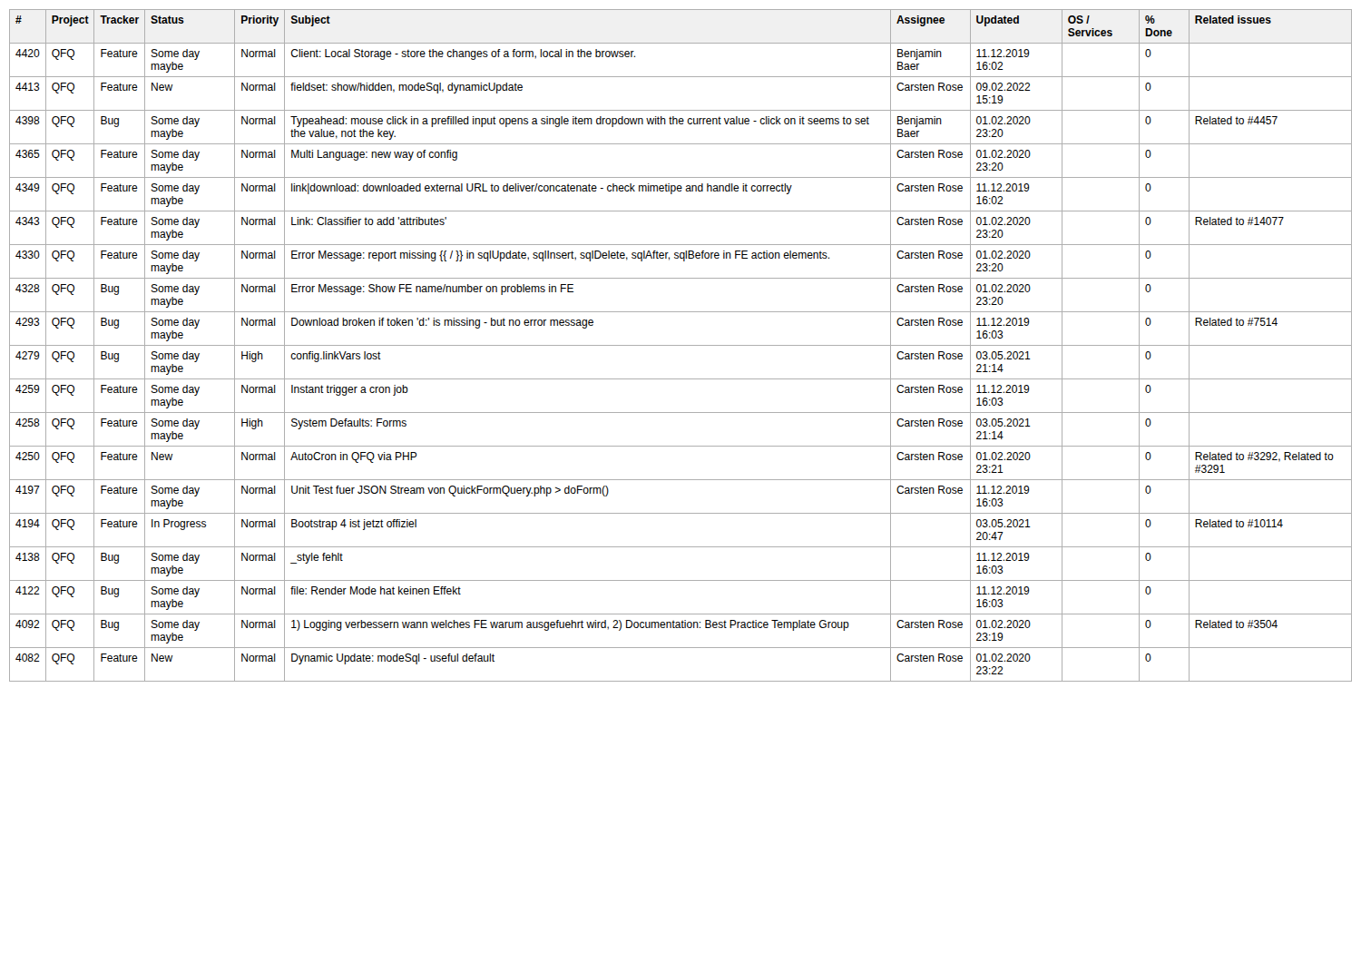| # | Project | Tracker | Status | Priority | Subject | Assignee | Updated | OS / Services | % Done | Related issues |
| --- | --- | --- | --- | --- | --- | --- | --- | --- | --- | --- |
| 4420 | QFQ | Feature | Some day maybe | Normal | Client: Local Storage - store the changes of a form, local in the browser. | Benjamin Baer | 11.12.2019 16:02 | | 0 | |
| 4413 | QFQ | Feature | New | Normal | fieldset: show/hidden, modeSql, dynamicUpdate | Carsten Rose | 09.02.2022 15:19 | | 0 | |
| 4398 | QFQ | Bug | Some day maybe | Normal | Typeahead: mouse click in a prefilled input opens a single item dropdown with the current value - click on it seems to set the value, not the key. | Benjamin Baer | 01.02.2020 23:20 | | 0 | Related to #4457 |
| 4365 | QFQ | Feature | Some day maybe | Normal | Multi Language: new way of config | Carsten Rose | 01.02.2020 23:20 | | 0 | |
| 4349 | QFQ | Feature | Some day maybe | Normal | link/download: downloaded external URL to deliver/concatenate - check mimetipe and handle it correctly | Carsten Rose | 11.12.2019 16:02 | | 0 | |
| 4343 | QFQ | Feature | Some day maybe | Normal | Link: Classifier to add 'attributes' | Carsten Rose | 01.02.2020 23:20 | | 0 | Related to #14077 |
| 4330 | QFQ | Feature | Some day maybe | Normal | Error Message: report missing {{ / }} in sqlUpdate, sqlInsert, sqlDelete, sqlAfter, sqlBefore in FE action elements. | Carsten Rose | 01.02.2020 23:20 | | 0 | |
| 4328 | QFQ | Bug | Some day maybe | Normal | Error Message: Show FE name/number on problems in FE | Carsten Rose | 01.02.2020 23:20 | | 0 | |
| 4293 | QFQ | Bug | Some day maybe | Normal | Download broken if token 'd:' is missing - but no error message | Carsten Rose | 11.12.2019 16:03 | | 0 | Related to #7514 |
| 4279 | QFQ | Bug | Some day maybe | High | config.linkVars lost | Carsten Rose | 03.05.2021 21:14 | | 0 | |
| 4259 | QFQ | Feature | Some day maybe | Normal | Instant trigger a cron job | Carsten Rose | 11.12.2019 16:03 | | 0 | |
| 4258 | QFQ | Feature | Some day maybe | High | System Defaults: Forms | Carsten Rose | 03.05.2021 21:14 | | 0 | |
| 4250 | QFQ | Feature | New | Normal | AutoCron in QFQ via PHP | Carsten Rose | 01.02.2020 23:21 | | 0 | Related to #3292, Related to #3291 |
| 4197 | QFQ | Feature | Some day maybe | Normal | Unit Test fuer JSON Stream von QuickFormQuery.php > doForm() | Carsten Rose | 11.12.2019 16:03 | | 0 | |
| 4194 | QFQ | Feature | In Progress | Normal | Bootstrap 4 ist jetzt offiziel | | 03.05.2021 20:47 | | 0 | Related to #10114 |
| 4138 | QFQ | Bug | Some day maybe | Normal | _style fehlt | | 11.12.2019 16:03 | | 0 | |
| 4122 | QFQ | Bug | Some day maybe | Normal | file: Render Mode hat keinen Effekt | | 11.12.2019 16:03 | | 0 | |
| 4092 | QFQ | Bug | Some day maybe | Normal | 1) Logging verbessern wann welches FE warum ausgefuehrt wird, 2) Documentation: Best Practice Template Group | Carsten Rose | 01.02.2020 23:19 | | 0 | Related to #3504 |
| 4082 | QFQ | Feature | New | Normal | Dynamic Update: modeSql - useful default | Carsten Rose | 01.02.2020 23:22 | | 0 | |